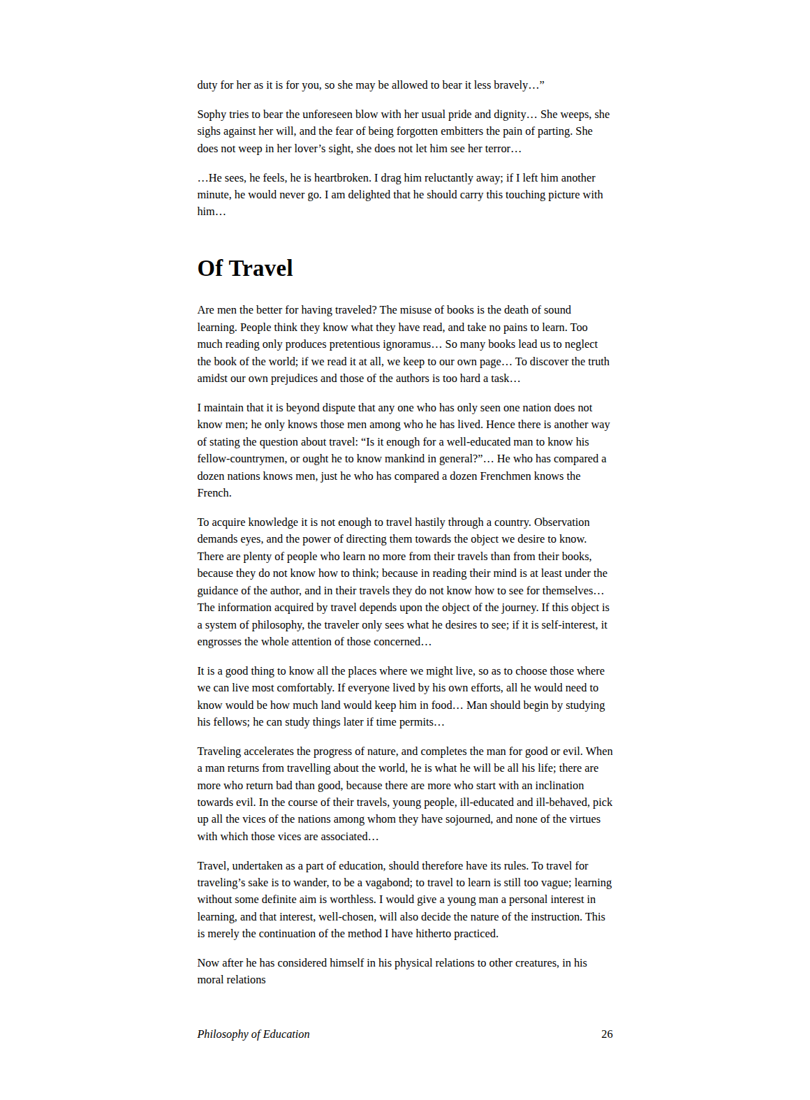duty for her as it is for you, so she may be allowed to bear it less bravely…”
Sophy tries to bear the unforeseen blow with her usual pride and dignity… She weeps, she sighs against her will, and the fear of being forgotten embitters the pain of parting. She does not weep in her lover’s sight, she does not let him see her terror…
…He sees, he feels, he is heartbroken. I drag him reluctantly away; if I left him another minute, he would never go. I am delighted that he should carry this touching picture with him…
Of Travel
Are men the better for having traveled? The misuse of books is the death of sound learning. People think they know what they have read, and take no pains to learn. Too much reading only produces pretentious ignoramus… So many books lead us to neglect the book of the world; if we read it at all, we keep to our own page… To discover the truth amidst our own prejudices and those of the authors is too hard a task…
I maintain that it is beyond dispute that any one who has only seen one nation does not know men; he only knows those men among who he has lived. Hence there is another way of stating the question about travel: “Is it enough for a well-educated man to know his fellow-countrymen, or ought he to know mankind in general?”… He who has compared a dozen nations knows men, just he who has compared a dozen Frenchmen knows the French.
To acquire knowledge it is not enough to travel hastily through a country. Observation demands eyes, and the power of directing them towards the object we desire to know. There are plenty of people who learn no more from their travels than from their books, because they do not know how to think; because in reading their mind is at least under the guidance of the author, and in their travels they do not know how to see for themselves… The information acquired by travel depends upon the object of the journey. If this object is a system of philosophy, the traveler only sees what he desires to see; if it is self-interest, it engrosses the whole attention of those concerned…
It is a good thing to know all the places where we might live, so as to choose those where we can live most comfortably. If everyone lived by his own efforts, all he would need to know would be how much land would keep him in food… Man should begin by studying his fellows; he can study things later if time permits…
Traveling accelerates the progress of nature, and completes the man for good or evil. When a man returns from travelling about the world, he is what he will be all his life; there are more who return bad than good, because there are more who start with an inclination towards evil. In the course of their travels, young people, ill-educated and ill-behaved, pick up all the vices of the nations among whom they have sojourned, and none of the virtues with which those vices are associated…
Travel, undertaken as a part of education, should therefore have its rules. To travel for traveling’s sake is to wander, to be a vagabond; to travel to learn is still too vague; learning without some definite aim is worthless. I would give a young man a personal interest in learning, and that interest, well-chosen, will also decide the nature of the instruction. This is merely the continuation of the method I have hitherto practiced.
Now after he has considered himself in his physical relations to other creatures, in his moral relations
Philosophy of Education 26